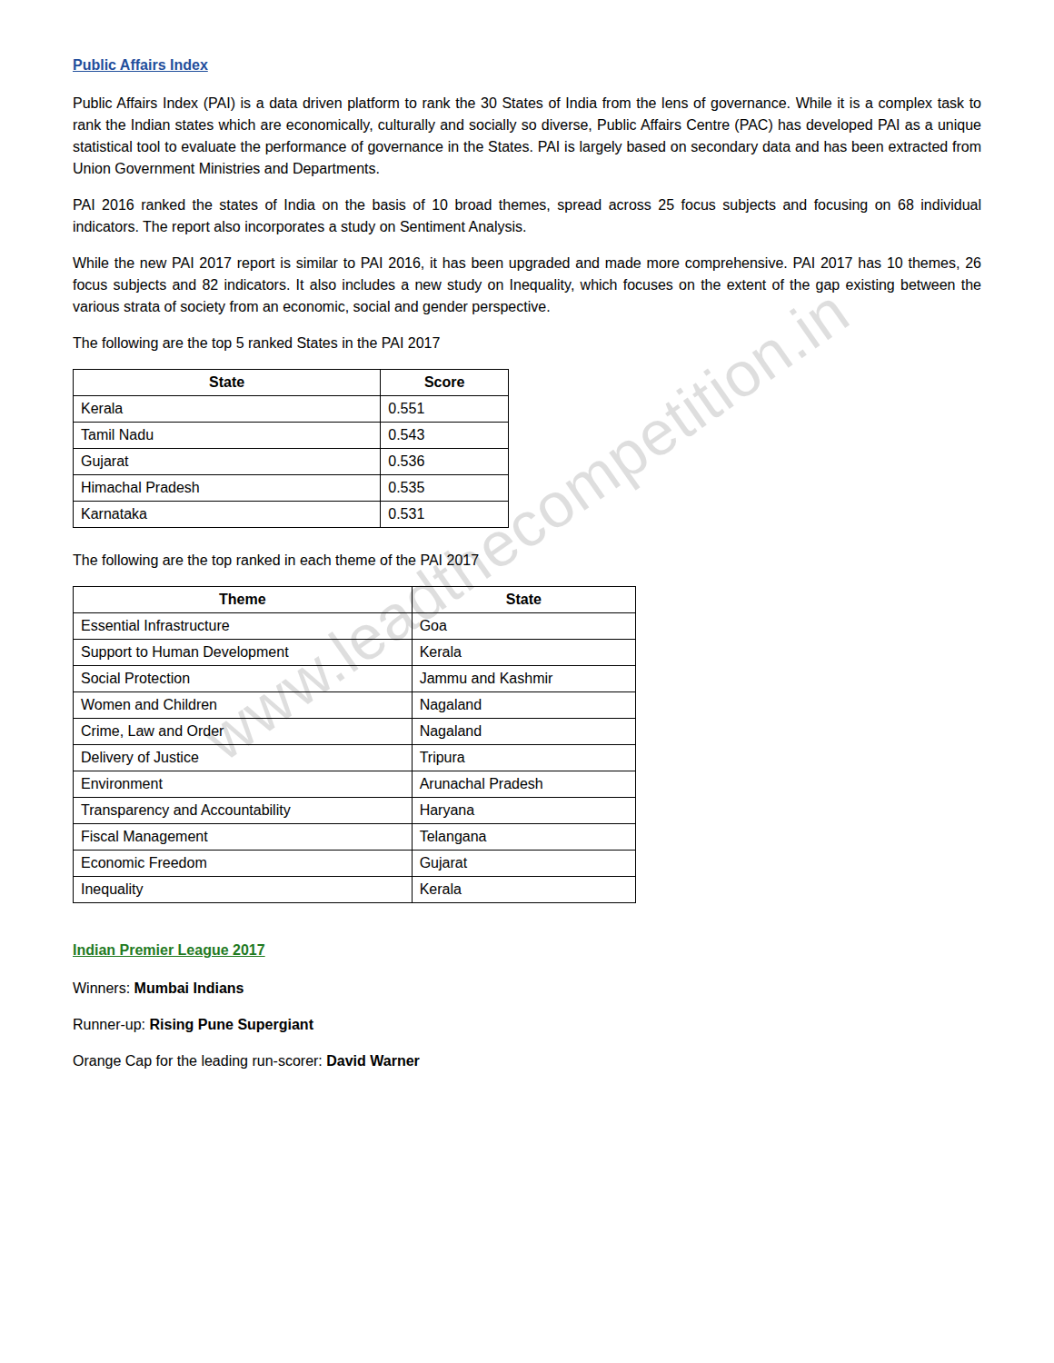www.leadthecompetition.in
Public Affairs Index
Public Affairs Index (PAI) is a data driven platform to rank the 30 States of India from the lens of governance. While it is a complex task to rank the Indian states which are economically, culturally and socially so diverse, Public Affairs Centre (PAC) has developed PAI as a unique statistical tool to evaluate the performance of governance in the States. PAI is largely based on secondary data and has been extracted from Union Government Ministries and Departments.
PAI 2016 ranked the states of India on the basis of 10 broad themes, spread across 25 focus subjects and focusing on 68 individual indicators. The report also incorporates a study on Sentiment Analysis.
While the new PAI 2017 report is similar to PAI 2016, it has been upgraded and made more comprehensive. PAI 2017 has 10 themes, 26 focus subjects and 82 indicators. It also includes a new study on Inequality, which focuses on the extent of the gap existing between the various strata of society from an economic, social and gender perspective.
The following are the top 5 ranked States in the PAI 2017
| State | Score |
| --- | --- |
| Kerala | 0.551 |
| Tamil Nadu | 0.543 |
| Gujarat | 0.536 |
| Himachal Pradesh | 0.535 |
| Karnataka | 0.531 |
The following are the top ranked in each theme of the PAI 2017
| Theme | State |
| --- | --- |
| Essential Infrastructure | Goa |
| Support to Human Development | Kerala |
| Social Protection | Jammu and Kashmir |
| Women and Children | Nagaland |
| Crime, Law and Order | Nagaland |
| Delivery of Justice | Tripura |
| Environment | Arunachal Pradesh |
| Transparency and Accountability | Haryana |
| Fiscal Management | Telangana |
| Economic Freedom | Gujarat |
| Inequality | Kerala |
Indian Premier League 2017
Winners: Mumbai Indians
Runner-up: Rising Pune Supergiant
Orange Cap for the leading run-scorer: David Warner